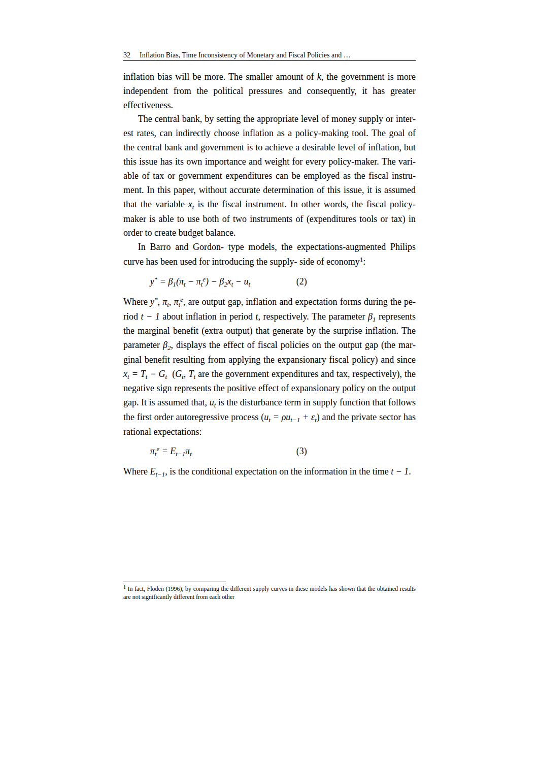32 Inflation Bias, Time Inconsistency of Monetary and Fiscal Policies and …
inflation bias will be more. The smaller amount of k, the government is more independent from the political pressures and consequently, it has greater effectiveness.
The central bank, by setting the appropriate level of money supply or interest rates, can indirectly choose inflation as a policy-making tool. The goal of the central bank and government is to achieve a desirable level of inflation, but this issue has its own importance and weight for every policy-maker. The variable of tax or government expenditures can be employed as the fiscal instrument. In this paper, without accurate determination of this issue, it is assumed that the variable xt is the fiscal instrument. In other words, the fiscal policy-maker is able to use both of two instruments of (expenditures tools or tax) in order to create budget balance.
In Barro and Gordon- type models, the expectations-augmented Philips curve has been used for introducing the supply- side of economy1:
y* = β1(πt − πte) − β2xt − ut (2)
Where y*, πt, πte, are output gap, inflation and expectation forms during the period t − 1 about inflation in period t, respectively. The parameter β1 represents the marginal benefit (extra output) that generate by the surprise inflation. The parameter β2, displays the effect of fiscal policies on the output gap (the marginal benefit resulting from applying the expansionary fiscal policy) and since xt = Tt − Gt (Gt, Tt are the government expenditures and tax, respectively), the negative sign represents the positive effect of expansionary policy on the output gap. It is assumed that, ut is the disturbance term in supply function that follows the first order autoregressive process (ut = ρut−1 + εt) and the private sector has rational expectations:
πte = Et−1πt (3)
Where Et−1, is the conditional expectation on the information in the time t − 1.
1 In fact, Floden (1996), by comparing the different supply curves in these models has shown that the obtained results are not significantly different from each other